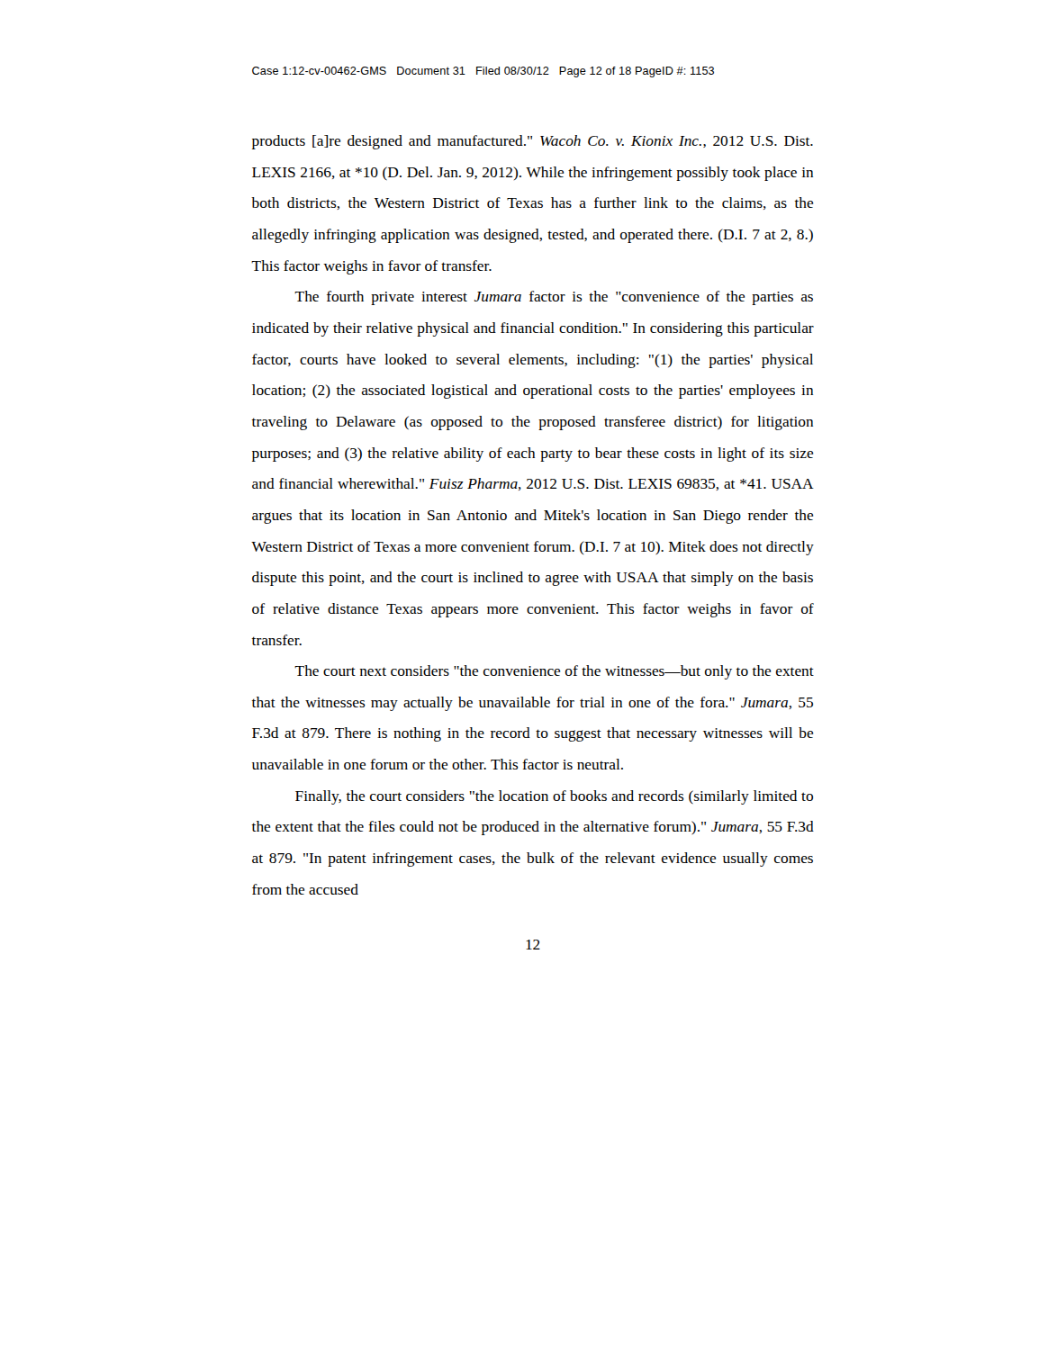Case 1:12-cv-00462-GMS Document 31 Filed 08/30/12 Page 12 of 18 PageID #: 1153
products [a]re designed and manufactured." Wacoh Co. v. Kionix Inc., 2012 U.S. Dist. LEXIS 2166, at *10 (D. Del. Jan. 9, 2012). While the infringement possibly took place in both districts, the Western District of Texas has a further link to the claims, as the allegedly infringing application was designed, tested, and operated there. (D.I. 7 at 2, 8.) This factor weighs in favor of transfer.
The fourth private interest Jumara factor is the "convenience of the parties as indicated by their relative physical and financial condition." In considering this particular factor, courts have looked to several elements, including: "(1) the parties' physical location; (2) the associated logistical and operational costs to the parties' employees in traveling to Delaware (as opposed to the proposed transferee district) for litigation purposes; and (3) the relative ability of each party to bear these costs in light of its size and financial wherewithal." Fuisz Pharma, 2012 U.S. Dist. LEXIS 69835, at *41. USAA argues that its location in San Antonio and Mitek's location in San Diego render the Western District of Texas a more convenient forum. (D.I. 7 at 10). Mitek does not directly dispute this point, and the court is inclined to agree with USAA that simply on the basis of relative distance Texas appears more convenient. This factor weighs in favor of transfer.
The court next considers "the convenience of the witnesses—but only to the extent that the witnesses may actually be unavailable for trial in one of the fora." Jumara, 55 F.3d at 879. There is nothing in the record to suggest that necessary witnesses will be unavailable in one forum or the other. This factor is neutral.
Finally, the court considers "the location of books and records (similarly limited to the extent that the files could not be produced in the alternative forum)." Jumara, 55 F.3d at 879. "In patent infringement cases, the bulk of the relevant evidence usually comes from the accused
12